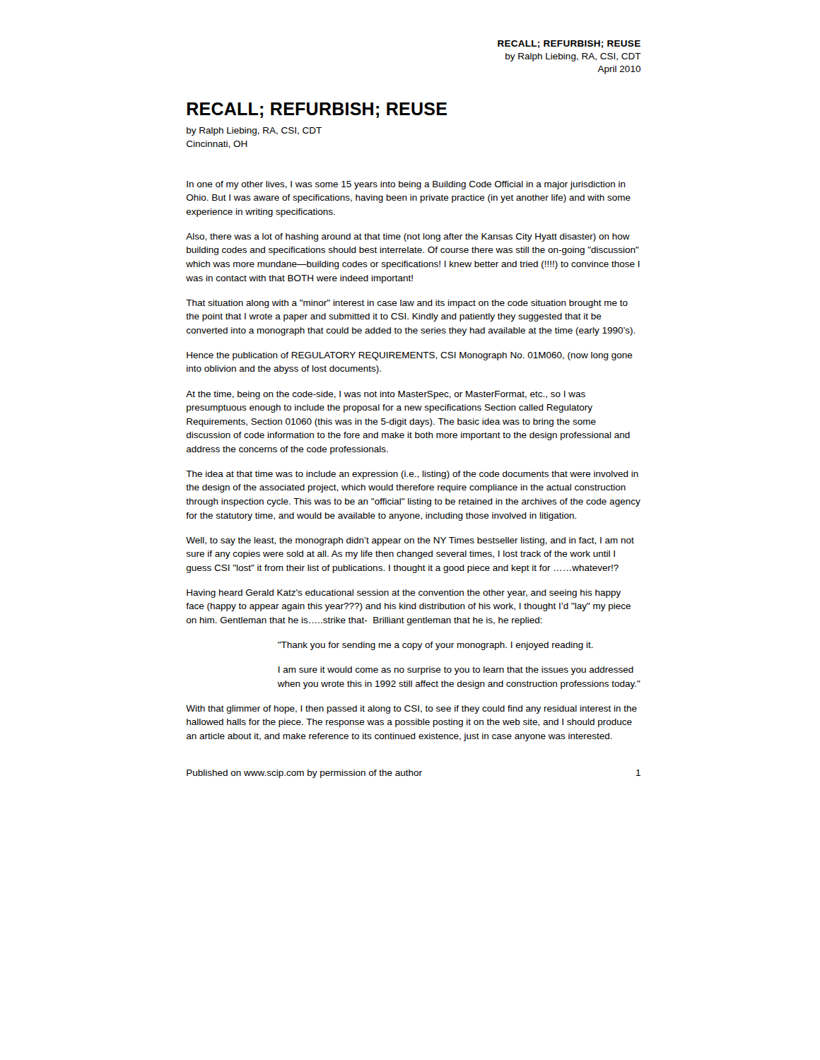RECALL; REFURBISH; REUSE
by Ralph Liebing, RA, CSI, CDT
April 2010
RECALL; REFURBISH; REUSE
by Ralph Liebing, RA, CSI, CDT
Cincinnati, OH
In one of my other lives, I was some 15 years into being a Building Code Official in a major jurisdiction in Ohio. But I was aware of specifications, having been in private practice (in yet another life) and with some experience in writing specifications.
Also, there was a lot of hashing around at that time (not long after the Kansas City Hyatt disaster) on how building codes and specifications should best interrelate. Of course there was still the on-going "discussion" which was more mundane—building codes or specifications! I knew better and tried (!!!!) to convince those I was in contact with that BOTH were indeed important!
That situation along with a "minor" interest in case law and its impact on the code situation brought me to the point that I wrote a paper and submitted it to CSI. Kindly and patiently they suggested that it be converted into a monograph that could be added to the series they had available at the time (early 1990’s).
Hence the publication of REGULATORY REQUIREMENTS, CSI Monograph No. 01M060, (now long gone into oblivion and the abyss of lost documents).
At the time, being on the code-side, I was not into MasterSpec, or MasterFormat, etc., so I was presumptuous enough to include the proposal for a new specifications Section called Regulatory Requirements, Section 01060 (this was in the 5-digit days). The basic idea was to bring the some discussion of code information to the fore and make it both more important to the design professional and address the concerns of the code professionals.
The idea at that time was to include an expression (i.e., listing) of the code documents that were involved in the design of the associated project, which would therefore require compliance in the actual construction through inspection cycle. This was to be an "official" listing to be retained in the archives of the code agency for the statutory time, and would be available to anyone, including those involved in litigation.
Well, to say the least, the monograph didn’t appear on the NY Times bestseller listing, and in fact, I am not sure if any copies were sold at all. As my life then changed several times, I lost track of the work until I guess CSI "lost" it from their list of publications. I thought it a good piece and kept it for ……whatever!?
Having heard Gerald Katz's educational session at the convention the other year, and seeing his happy face (happy to appear again this year???) and his kind distribution of his work, I thought I’d "lay" my piece on him. Gentleman that he is…..strike that- Brilliant gentleman that he is, he replied:
"Thank you for sending me a copy of your monograph. I enjoyed reading it.
I am sure it would come as no surprise to you to learn that the issues you addressed when you wrote this in 1992 still affect the design and construction professions today."
With that glimmer of hope, I then passed it along to CSI, to see if they could find any residual interest in the hallowed halls for the piece. The response was a possible posting it on the web site, and I should produce an article about it, and make reference to its continued existence, just in case anyone was interested.
Published on www.scip.com by permission of the author
1